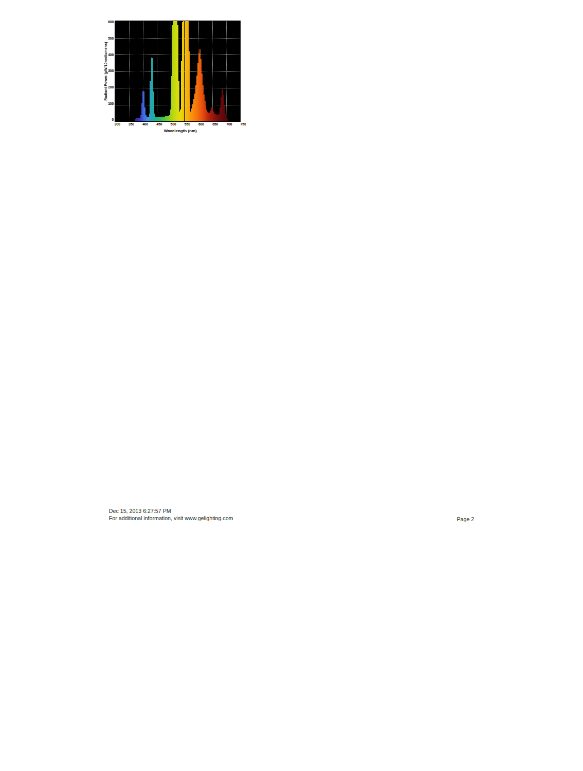Radiant Power (µW/10nm/lumens)
600
500
400
300
200
100
0
300 350 400 450 500 550 600 650 700 750
Wavelength (nm)
Dec 15, 2013 6:27:57 PM
For additional information, visit www.gelighting.com
Page 2